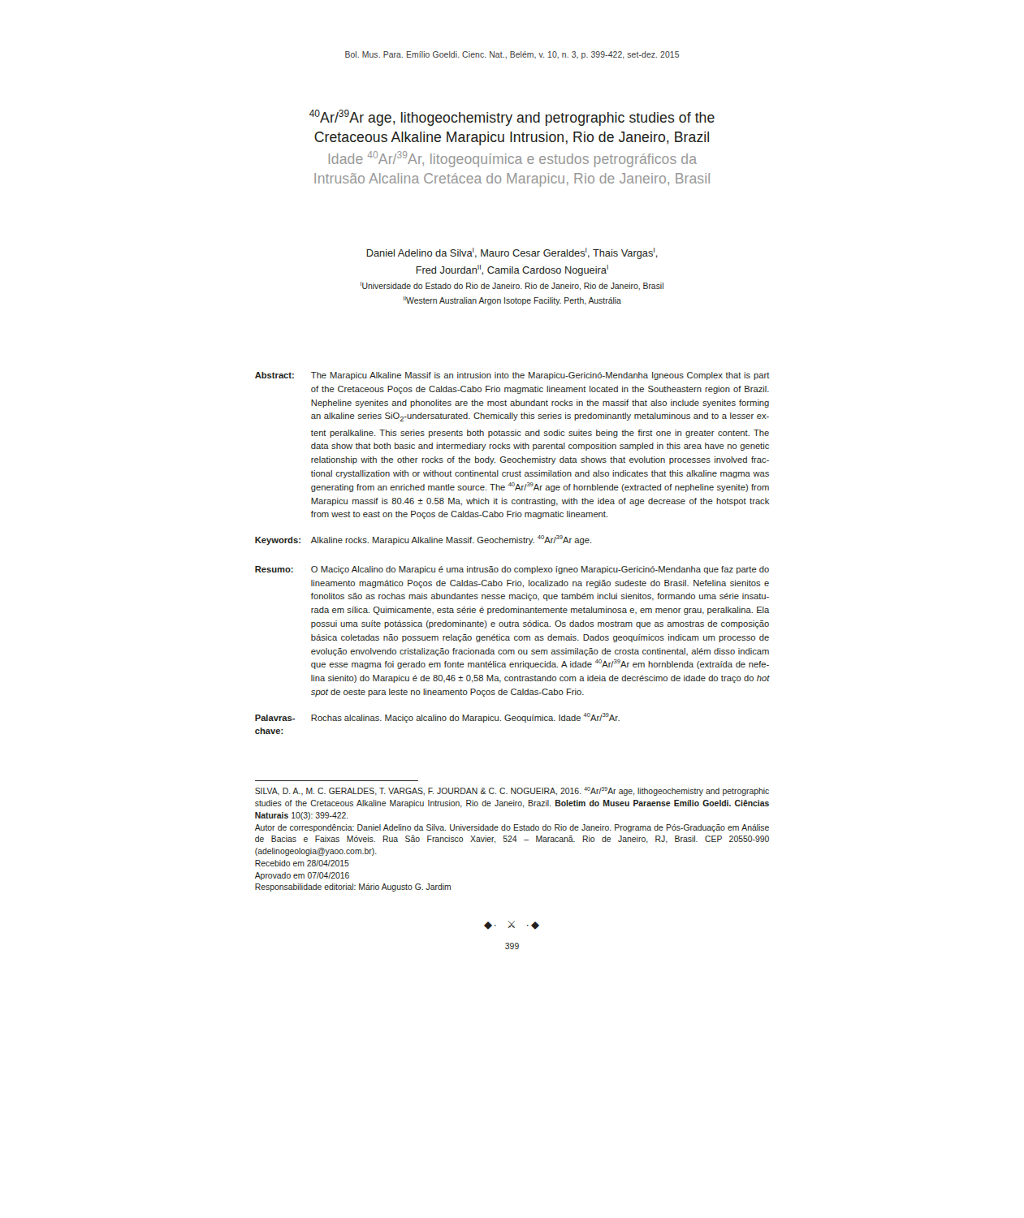Bol. Mus. Para. Emílio Goeldi. Cienc. Nat., Belém, v. 10, n. 3, p. 399-422, set-dez. 2015
40Ar/39Ar age, lithogeochemistry and petrographic studies of the
Cretaceous Alkaline Marapicu Intrusion, Rio de Janeiro, Brazil
Idade 40Ar/39Ar, litogeoquímica e estudos petrográficos da
Intrusão Alcalina Cretácea do Marapicu, Rio de Janeiro, Brasil
Daniel Adelino da SilvaI, Mauro Cesar GeraldesI, Thais VargasI,
Fred JourdanII, Camila Cardoso NogueiraI
IUniversidade do Estado do Rio de Janeiro. Rio de Janeiro, Rio de Janeiro, Brasil
IIWestern Australian Argon Isotope Facility. Perth, Austrália
Abstract:
The Marapicu Alkaline Massif is an intrusion into the Marapicu-Gericinó-Mendanha Igneous Complex that is part of the Cretaceous Poços de Caldas-Cabo Frio magmatic lineament located in the Southeastern region of Brazil. Nepheline syenites and phonolites are the most abundant rocks in the massif that also include syenites forming an alkaline series SiO2-undersaturated. Chemically this series is predominantly metaluminous and to a lesser extent peralkaline. This series presents both potassic and sodic suites being the first one in greater content. The data show that both basic and intermediary rocks with parental composition sampled in this area have no genetic relationship with the other rocks of the body. Geochemistry data shows that evolution processes involved fractional crystallization with or without continental crust assimilation and also indicates that this alkaline magma was generating from an enriched mantle source. The 40Ar/39Ar age of hornblende (extracted of nepheline syenite) from Marapicu massif is 80.46 ± 0.58 Ma, which it is contrasting, with the idea of age decrease of the hotspot track from west to east on the Poços de Caldas-Cabo Frio magmatic lineament.
Keywords:
Alkaline rocks. Marapicu Alkaline Massif. Geochemistry. 40Ar/39Ar age.
Resumo:
O Maciço Alcalino do Marapicu é uma intrusão do complexo ígneo Marapicu-Gericinó-Mendanha que faz parte do lineamento magmático Poços de Caldas-Cabo Frio, localizado na região sudeste do Brasil. Nefelina sienitos e fonolitos são as rochas mais abundantes nesse maciço, que também inclui sienitos, formando uma série insaturada em sílica. Quimicamente, esta série é predominantemente metaluminosa e, em menor grau, peralkalina. Ela possui uma suíte potássica (predominante) e outra sódica. Os dados mostram que as amostras de composição básica coletadas não possuem relação genética com as demais. Dados geoquímicos indicam um processo de evolução envolvendo cristalização fracionada com ou sem assimilação de crosta continental, além disso indicam que esse magma foi gerado em fonte mantélica enriquecida. A idade 40Ar/39Ar em hornblenda (extraída de nefelina sienito) do Marapicu é de 80,46 ± 0,58 Ma, contrastando com a ideia de decréscimo de idade do traço do hot spot de oeste para leste no lineamento Poços de Caldas-Cabo Frio.
Palavras-chave:
Rochas alcalinas. Maciço alcalino do Marapicu. Geoquímica. Idade 40Ar/39Ar.
SILVA, D. A., M. C. GERALDES, T. VARGAS, F. JOURDAN & C. C. NOGUEIRA, 2016. 40Ar/39Ar age, lithogeochemistry and petrographic studies of the Cretaceous Alkaline Marapicu Intrusion, Rio de Janeiro, Brazil. Boletim do Museu Paraense Emílio Goeldi. Ciências Naturais 10(3): 399-422.
Autor de correspondência: Daniel Adelino da Silva. Universidade do Estado do Rio de Janeiro. Programa de Pós-Graduação em Análise de Bacias e Faixas Móveis. Rua São Francisco Xavier, 524 – Maracanã. Rio de Janeiro, RJ, Brasil. CEP 20550-990 (adelinogeologia@yaoo.com.br).
Recebido em 28/04/2015
Aprovado em 07/04/2016
Responsabilidade editorial: Mário Augusto G. Jardim
◆· ⚔ ·◆
399